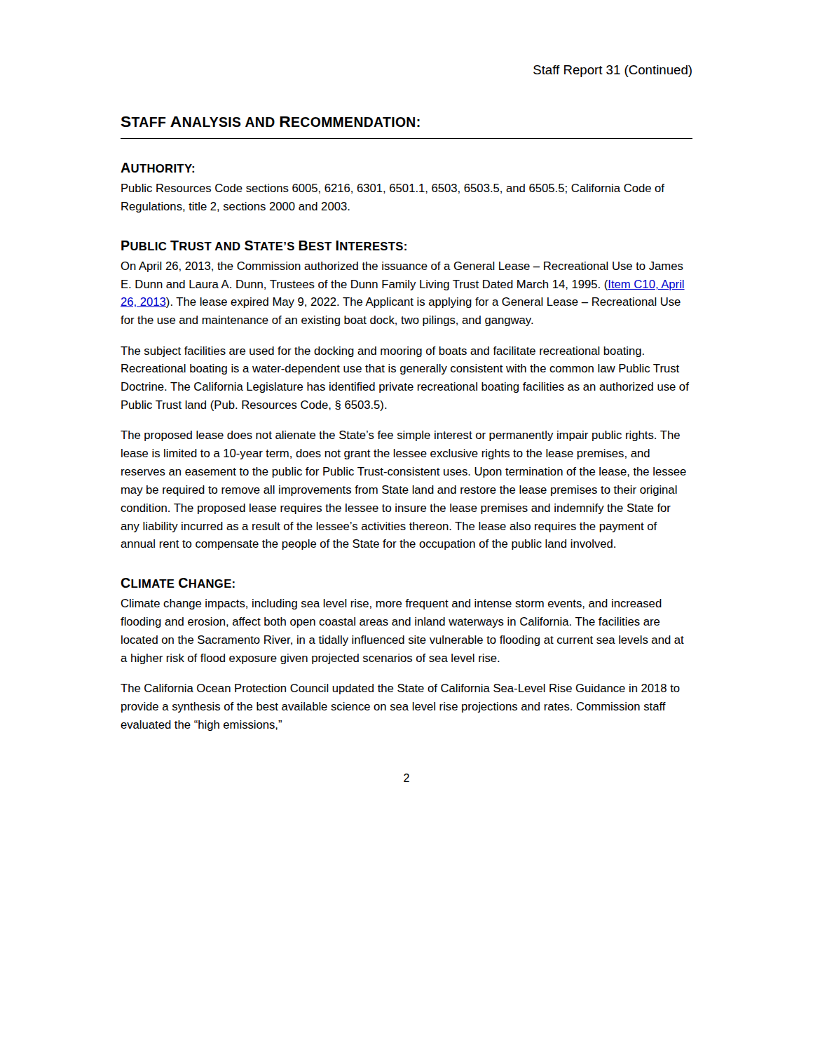Staff Report 31 (Continued)
STAFF ANALYSIS AND RECOMMENDATION:
AUTHORITY:
Public Resources Code sections 6005, 6216, 6301, 6501.1, 6503, 6503.5, and 6505.5; California Code of Regulations, title 2, sections 2000 and 2003.
PUBLIC TRUST AND STATE’S BEST INTERESTS:
On April 26, 2013, the Commission authorized the issuance of a General Lease – Recreational Use to James E. Dunn and Laura A. Dunn, Trustees of the Dunn Family Living Trust Dated March 14, 1995. (Item C10, April 26, 2013). The lease expired May 9, 2022. The Applicant is applying for a General Lease – Recreational Use for the use and maintenance of an existing boat dock, two pilings, and gangway.
The subject facilities are used for the docking and mooring of boats and facilitate recreational boating. Recreational boating is a water-dependent use that is generally consistent with the common law Public Trust Doctrine. The California Legislature has identified private recreational boating facilities as an authorized use of Public Trust land (Pub. Resources Code, § 6503.5).
The proposed lease does not alienate the State’s fee simple interest or permanently impair public rights. The lease is limited to a 10-year term, does not grant the lessee exclusive rights to the lease premises, and reserves an easement to the public for Public Trust-consistent uses. Upon termination of the lease, the lessee may be required to remove all improvements from State land and restore the lease premises to their original condition. The proposed lease requires the lessee to insure the lease premises and indemnify the State for any liability incurred as a result of the lessee’s activities thereon. The lease also requires the payment of annual rent to compensate the people of the State for the occupation of the public land involved.
CLIMATE CHANGE:
Climate change impacts, including sea level rise, more frequent and intense storm events, and increased flooding and erosion, affect both open coastal areas and inland waterways in California. The facilities are located on the Sacramento River, in a tidally influenced site vulnerable to flooding at current sea levels and at a higher risk of flood exposure given projected scenarios of sea level rise.
The California Ocean Protection Council updated the State of California Sea-Level Rise Guidance in 2018 to provide a synthesis of the best available science on sea level rise projections and rates. Commission staff evaluated the “high emissions,”
2